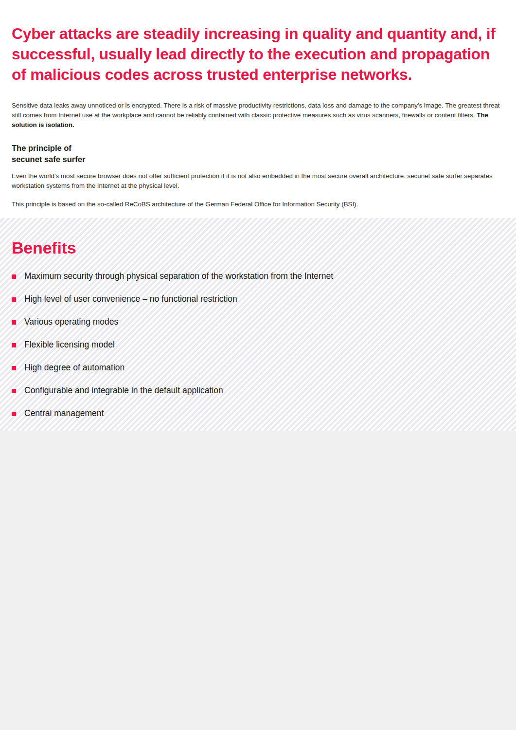Cyber attacks are steadily increasing in quality and quantity and, if successful, usually lead directly to the execution and propagation of malicious codes across trusted enterprise networks.
Sensitive data leaks away unnoticed or is encrypted. There is a risk of massive productivity restrictions, data loss and damage to the company's image. The greatest threat still comes from Internet use at the workplace and cannot be reliably contained with classic protective measures such as virus scanners, firewalls or content filters. The solution is isolation.
The principle of
secunet safe surfer
Even the world's most secure browser does not offer sufficient protection if it is not also embedded in the most secure overall architecture. secunet safe surfer separates workstation systems from the Internet at the physical level.
This principle is based on the so-called ReCoBS architecture of the German Federal Office for Information Security (BSI).
Benefits
Maximum security through physical separation of the work​station from the Internet
High level of user convenience – no functional restriction
Various operating modes
Flexible licensing model
High degree of automation
Configurable and integrable in the default application
Central management